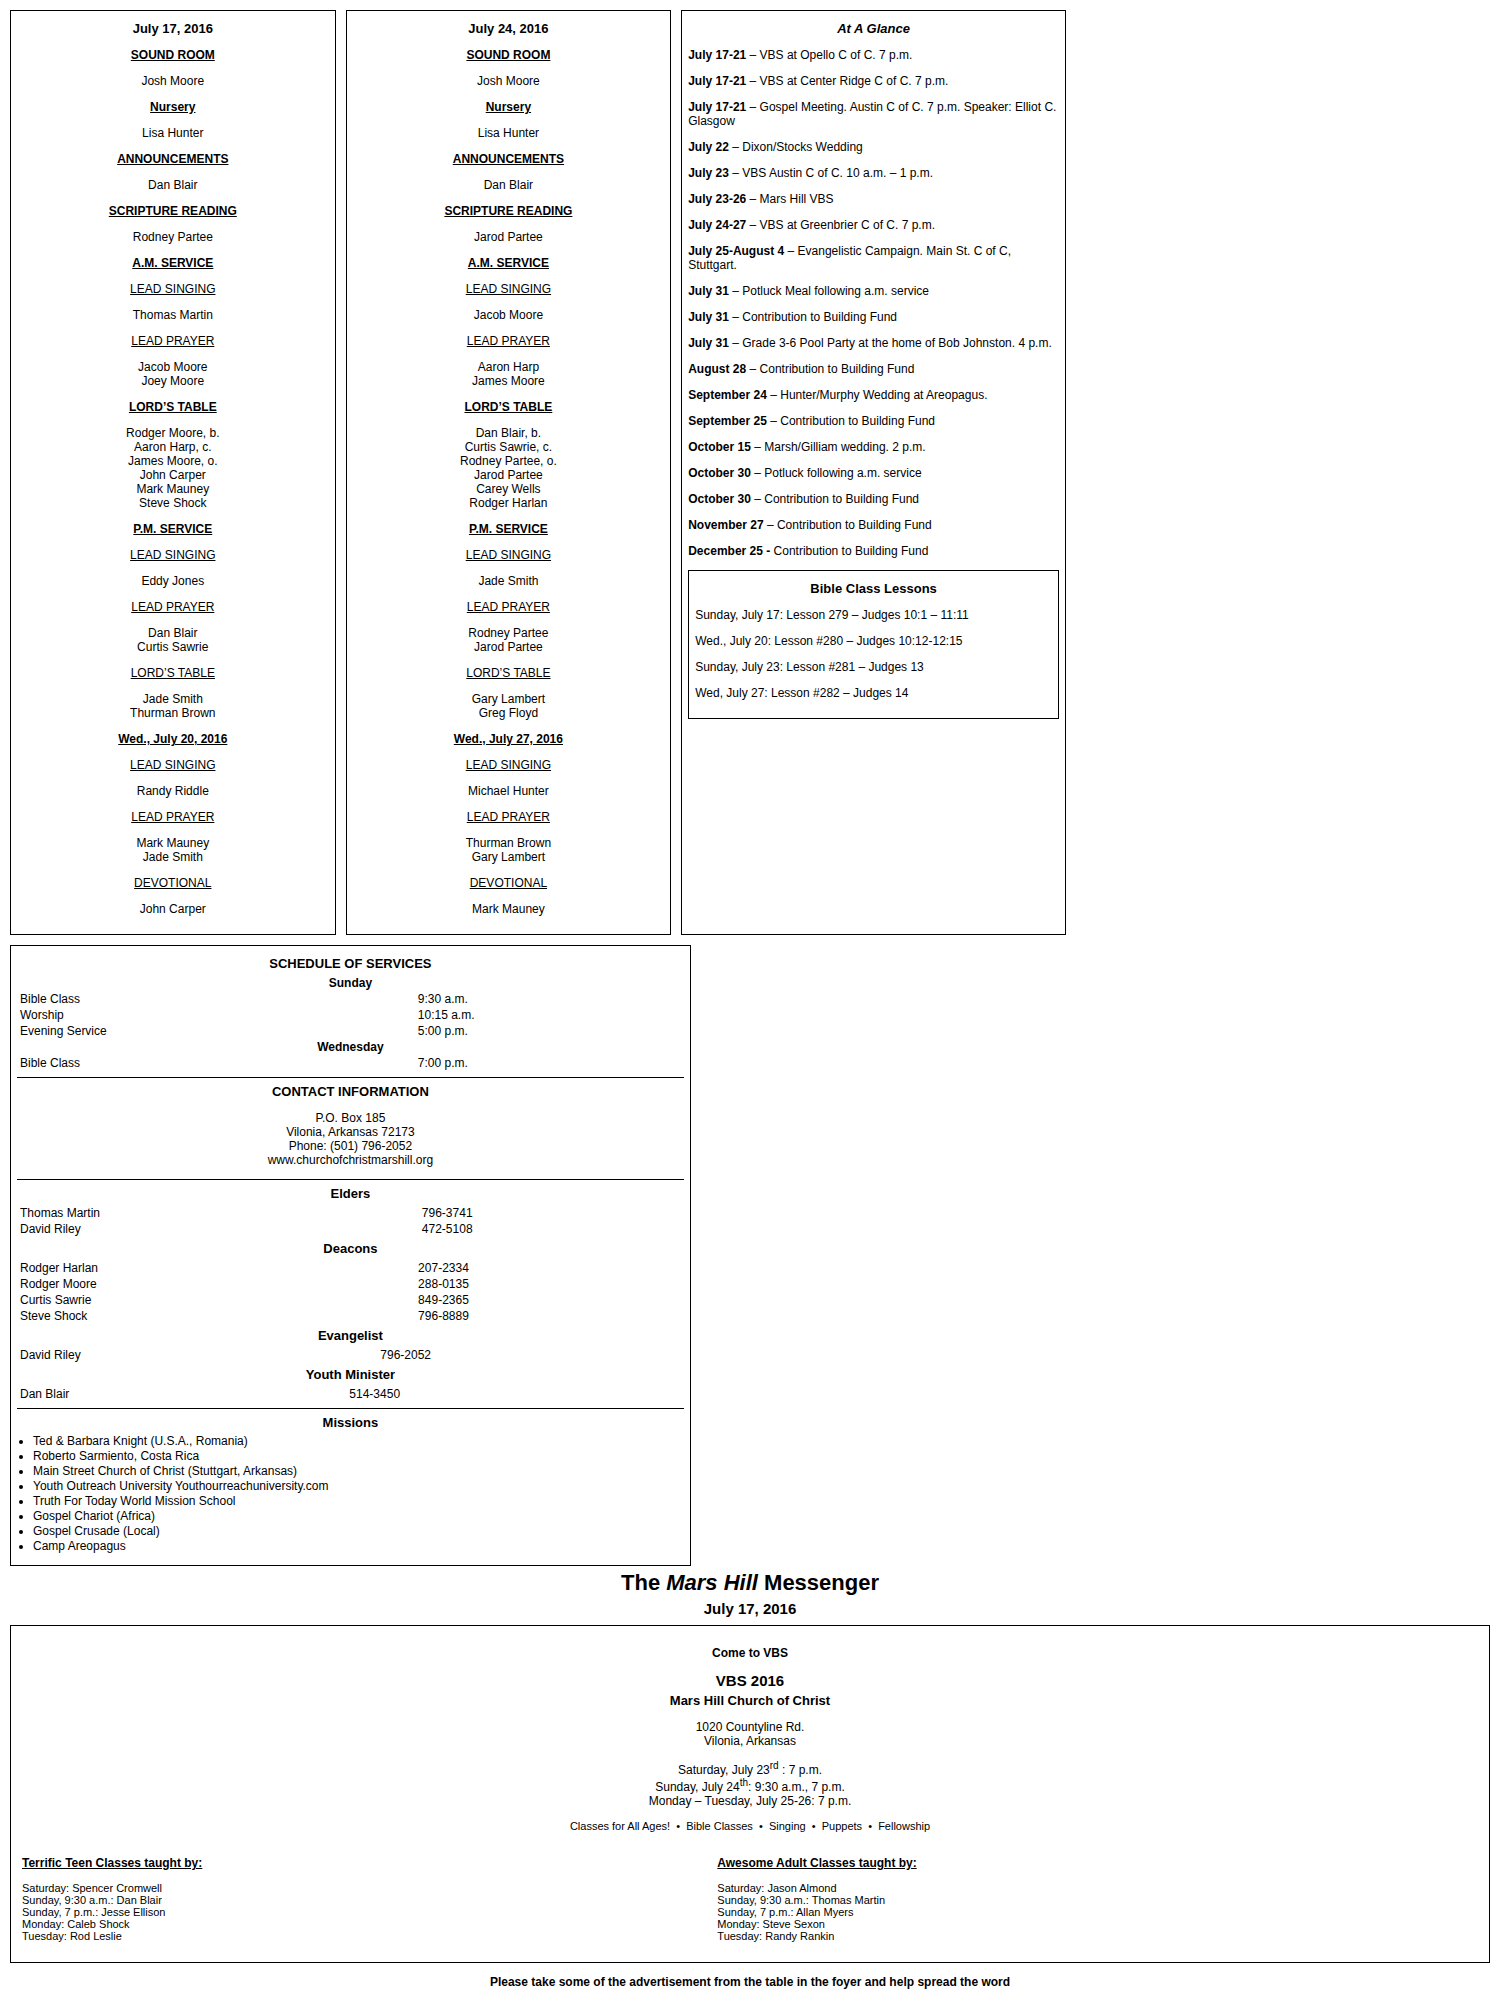July 17, 2016
SOUND ROOM
Josh Moore
Nursery
Lisa Hunter
ANNOUNCEMENTS
Dan Blair
SCRIPTURE READING
Rodney Partee
A.M. SERVICE
LEAD SINGING
Thomas Martin
LEAD PRAYER
Jacob Moore
Joey Moore
LORD’S TABLE
Rodger Moore, b.
Aaron Harp, c.
James Moore, o.
John Carper
Mark Mauney
Steve Shock
P.M. SERVICE
LEAD SINGING
Eddy Jones
LEAD PRAYER
Dan Blair
Curtis Sawrie
LORD’S TABLE
Jade Smith
Thurman Brown
Wed., July 20, 2016
LEAD SINGING
Randy Riddle
LEAD PRAYER
Mark Mauney
Jade Smith
DEVOTIONAL
John Carper
July 24, 2016
SOUND ROOM
Josh Moore
Nursery
Lisa Hunter
ANNOUNCEMENTS
Dan Blair
SCRIPTURE READING
Jarod Partee
A.M. SERVICE
LEAD SINGING
Jacob Moore
LEAD PRAYER
Aaron Harp
James Moore
LORD’S TABLE
Dan Blair, b.
Curtis Sawrie, c.
Rodney Partee, o.
Jarod Partee
Carey Wells
Rodger Harlan
P.M. SERVICE
LEAD SINGING
Jade Smith
LEAD PRAYER
Rodney Partee
Jarod Partee
LORD’S TABLE
Gary Lambert
Greg Floyd
Wed., July 27, 2016
LEAD SINGING
Michael Hunter
LEAD PRAYER
Thurman Brown
Gary Lambert
DEVOTIONAL
Mark Mauney
At A Glance
July 17-21 – VBS at Opello C of C. 7 p.m.
July 17-21 – VBS at Center Ridge C of C. 7 p.m.
July 17-21 – Gospel Meeting. Austin C of C. 7 p.m. Speaker: Elliot C. Glasgow
July 22 – Dixon/Stocks Wedding
July 23 – VBS Austin C of C. 10 a.m. – 1 p.m.
July 23-26 – Mars Hill VBS
July 24-27 – VBS at Greenbrier C of C. 7 p.m.
July 25-August 4 – Evangelistic Campaign. Main St. C of C, Stuttgart.
July 31 – Potluck Meal following a.m. service
July 31 – Contribution to Building Fund
July 31 – Grade 3-6 Pool Party at the home of Bob Johnston. 4 p.m.
August 28 – Contribution to Building Fund
September 24 – Hunter/Murphy Wedding at Areopagus.
September 25 – Contribution to Building Fund
October 15 – Marsh/Gilliam wedding. 2 p.m.
October 30 – Potluck following a.m. service
October 30 – Contribution to Building Fund
November 27 – Contribution to Building Fund
December 25 - Contribution to Building Fund
Bible Class Lessons
Sunday, July 17: Lesson 279 – Judges 10:1 – 11:11
Wed., July 20: Lesson #280 – Judges 10:12-12:15
Sunday, July 23: Lesson #281 – Judges 13
Wed, July 27: Lesson #282 – Judges 14
SCHEDULE OF SERVICES
| Sunday |
| Bible Class | 9:30 a.m. |
| Worship | 10:15 a.m. |
| Evening Service | 5:00 p.m. |
| Wednesday |
| Bible Class | 7:00 p.m. |
CONTACT INFORMATION
P.O. Box 185
Vilonia, Arkansas 72173
Phone: (501) 796-2052
www.churchofchristmarshill.org
Elders
| Thomas Martin | 796-3741 |
| David Riley | 472-5108 |
Deacons
| Rodger Harlan | 207-2334 |
| Rodger Moore | 288-0135 |
| Curtis Sawrie | 849-2365 |
| Steve Shock | 796-8889 |
Evangelist
| David Riley | 796-2052 |
Youth Minister
| Dan Blair | 514-3450 |
Missions
Ted & Barbara Knight (U.S.A., Romania)
Roberto Sarmiento, Costa Rica
Main Street Church of Christ (Stuttgart, Arkansas)
Youth Outreach University Youthourreachuniversity.com
Truth For Today World Mission School
Gospel Chariot (Africa)
Gospel Crusade (Local)
Camp Areopagus
The Mars Hill Messenger
July 17, 2016
Come to VBS
VBS 2016
Mars Hill Church of Christ
1020 Countyline Rd.
Vilonia, Arkansas
Saturday, July 23rd : 7 p.m.
Sunday, July 24th: 9:30 a.m., 7 p.m.
Monday – Tuesday, July 25-26: 7 p.m.
Classes for All Ages! • Bible Classes • Singing • Puppets • Fellowship
| Terrific Teen Classes taught by: Saturday: Spencer Cromwell Sunday, 9:30 a.m.: Dan Blair Sunday, 7 p.m.: Jesse Ellison Monday: Caleb Shock Tuesday: Rod Leslie | Awesome Adult Classes taught by: Saturday: Jason Almond Sunday, 9:30 a.m.: Thomas Martin Sunday, 7 p.m.: Allan Myers Monday: Steve Sexon Tuesday: Randy Rankin |
Please take some of the advertisement from the table in the foyer and help spread the word